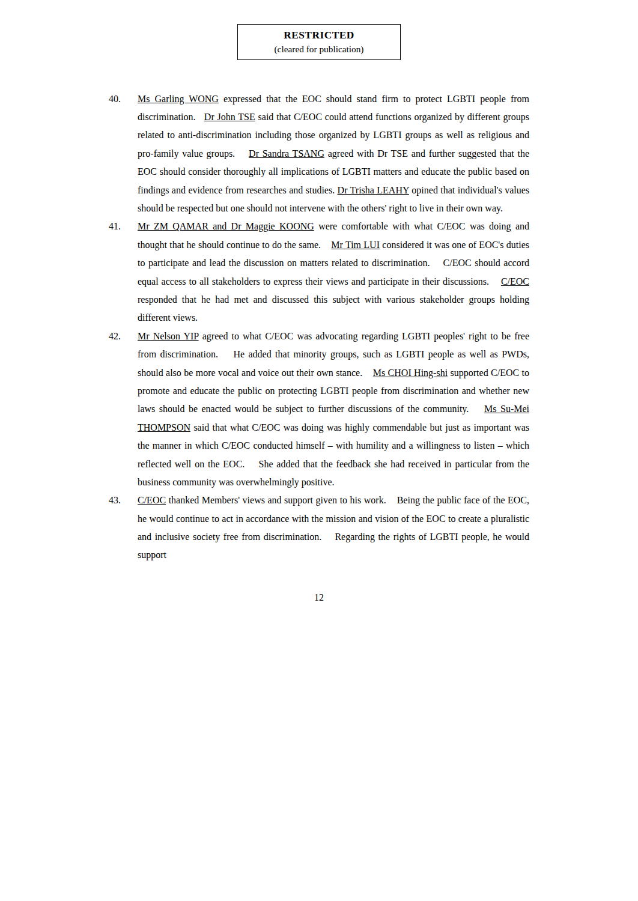RESTRICTED
(cleared for publication)
40.
Ms Garling WONG expressed that the EOC should stand firm to protect LGBTI people from discrimination. Dr John TSE said that C/EOC could attend functions organized by different groups related to anti-discrimination including those organized by LGBTI groups as well as religious and pro-family value groups. Dr Sandra TSANG agreed with Dr TSE and further suggested that the EOC should consider thoroughly all implications of LGBTI matters and educate the public based on findings and evidence from researches and studies. Dr Trisha LEAHY opined that individual's values should be respected but one should not intervene with the others' right to live in their own way.
41.
Mr ZM QAMAR and Dr Maggie KOONG were comfortable with what C/EOC was doing and thought that he should continue to do the same. Mr Tim LUI considered it was one of EOC's duties to participate and lead the discussion on matters related to discrimination. C/EOC should accord equal access to all stakeholders to express their views and participate in their discussions. C/EOC responded that he had met and discussed this subject with various stakeholder groups holding different views.
42.
Mr Nelson YIP agreed to what C/EOC was advocating regarding LGBTI peoples' right to be free from discrimination. He added that minority groups, such as LGBTI people as well as PWDs, should also be more vocal and voice out their own stance. Ms CHOI Hing-shi supported C/EOC to promote and educate the public on protecting LGBTI people from discrimination and whether new laws should be enacted would be subject to further discussions of the community. Ms Su-Mei THOMPSON said that what C/EOC was doing was highly commendable but just as important was the manner in which C/EOC conducted himself – with humility and a willingness to listen – which reflected well on the EOC. She added that the feedback she had received in particular from the business community was overwhelmingly positive.
43.
C/EOC thanked Members' views and support given to his work. Being the public face of the EOC, he would continue to act in accordance with the mission and vision of the EOC to create a pluralistic and inclusive society free from discrimination. Regarding the rights of LGBTI people, he would support
12